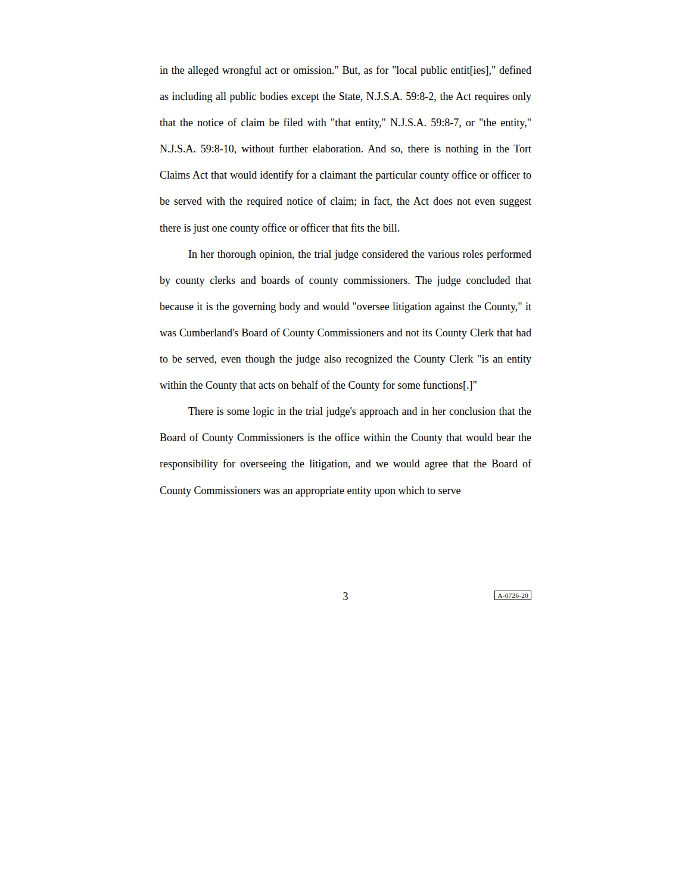in the alleged wrongful act or omission." But, as for "local public entit[ies]," defined as including all public bodies except the State, N.J.S.A. 59:8-2, the Act requires only that the notice of claim be filed with "that entity," N.J.S.A. 59:8-7, or "the entity," N.J.S.A. 59:8-10, without further elaboration. And so, there is nothing in the Tort Claims Act that would identify for a claimant the particular county office or officer to be served with the required notice of claim; in fact, the Act does not even suggest there is just one county office or officer that fits the bill.
In her thorough opinion, the trial judge considered the various roles performed by county clerks and boards of county commissioners. The judge concluded that because it is the governing body and would "oversee litigation against the County," it was Cumberland's Board of County Commissioners and not its County Clerk that had to be served, even though the judge also recognized the County Clerk "is an entity within the County that acts on behalf of the County for some functions[.]"
There is some logic in the trial judge's approach and in her conclusion that the Board of County Commissioners is the office within the County that would bear the responsibility for overseeing the litigation, and we would agree that the Board of County Commissioners was an appropriate entity upon which to serve
3
A-0726-20